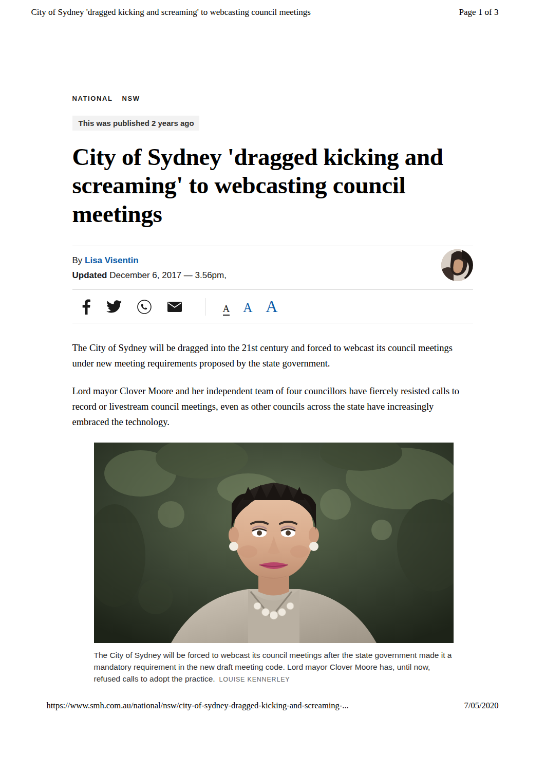City of Sydney 'dragged kicking and screaming' to webcasting council meetings
Page 1 of 3
NATIONAL NSW
This was published 2 years ago
City of Sydney 'dragged kicking and screaming' to webcasting council meetings
By Lisa Visentin
Updated December 6, 2017 — 3.56pm,
A A A
The City of Sydney will be dragged into the 21st century and forced to webcast its council meetings under new meeting requirements proposed by the state government.
Lord mayor Clover Moore and her independent team of four councillors have fiercely resisted calls to record or livestream council meetings, even as other councils across the state have increasingly embraced the technology.
The City of Sydney will be forced to webcast its council meetings after the state government made it a mandatory requirement in the new draft meeting code. Lord mayor Clover Moore has, until now, refused calls to adopt the practice.LOUISE KENNERLEY
https://www.smh.com.au/national/nsw/city-of-sydney-dragged-kicking-and-screaming-...
7/05/2020